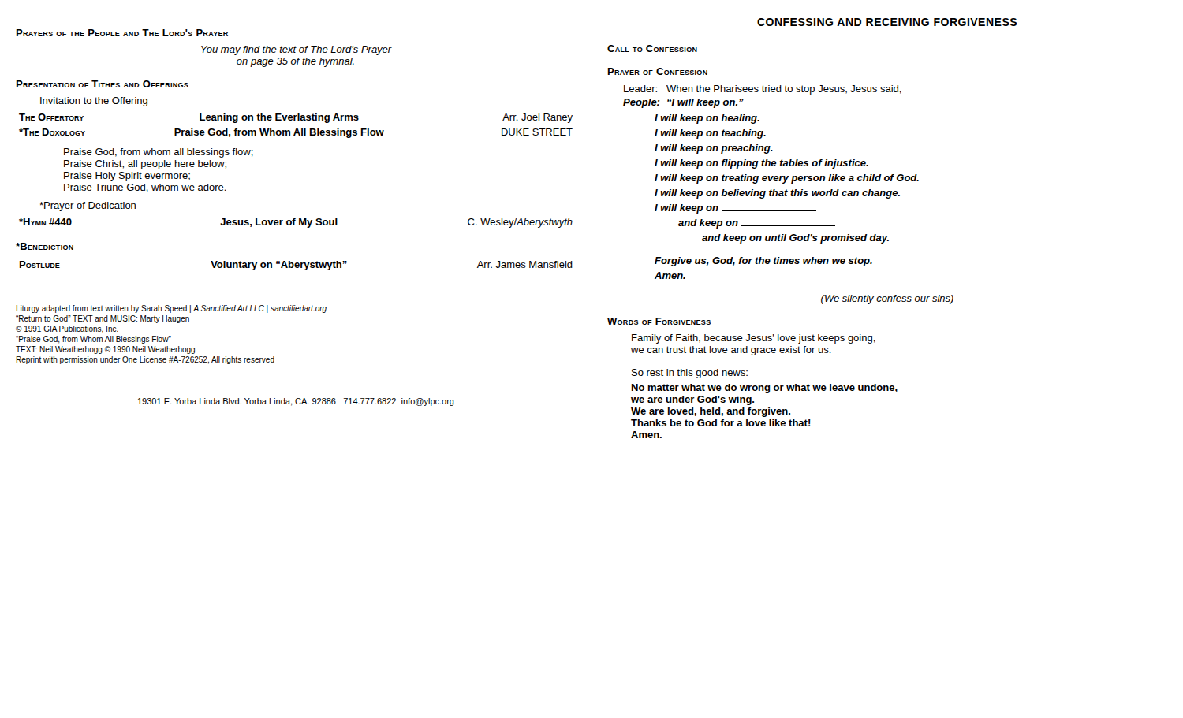Prayers of the People and The Lord's Prayer
You may find the text of The Lord's Prayer
on page 35 of the hymnal.
Presentation of Tithes and Offerings
Invitation to the Offering
| The Offertory | Leaning on the Everlasting Arms | Arr. Joel Raney |
| *The Doxology | Praise God, from Whom All Blessings Flow | DUKE STREET |
Praise God, from whom all blessings flow;
Praise Christ, all people here below;
Praise Holy Spirit evermore;
Praise Triune God, whom we adore.
*Prayer of Dedication
| *Hymn #440 | Jesus, Lover of My Soul | C. Wesley/ Aberystwyth |
*Benediction
| Postlude | Voluntary on “Aberystwyth” | Arr. James Mansfield |
Liturgy adapted from text written by Sarah Speed | A Sanctified Art LLC | sanctifiedart.org
“Return to God” TEXT and MUSIC: Marty Haugen
© 1991 GIA Publications, Inc.
“Praise God, from Whom All Blessings Flow”
TEXT: Neil Weatherhogg © 1990 Neil Weatherhogg
Reprint with permission under One License #A-726252, All rights reserved
19301 E. Yorba Linda Blvd. Yorba Linda, CA. 92886 714.777.6822 info@ylpc.org
CONFESSING AND RECEIVING FORGIVENESS
Call to Confession
Prayer of Confession
| Leader: | When the Pharisees tried to stop Jesus, Jesus said, |
| People: | “I will keep on.” |
I will keep on healing.
I will keep on teaching.
I will keep on preaching.
I will keep on flipping the tables of injustice.
I will keep on treating every person like a child of God.
I will keep on believing that this world can change.
I will keep on
and keep on
and keep on until God's promised day.
Forgive us, God, for the times when we stop.
Amen.
(We silently confess our sins)
Words of Forgiveness
Family of Faith, because Jesus' love just keeps going,
we can trust that love and grace exist for us.
So rest in this good news:
No matter what we do wrong or what we leave undone,
we are under God's wing.
We are loved, held, and forgiven.
Thanks be to God for a love like that!
Amen.